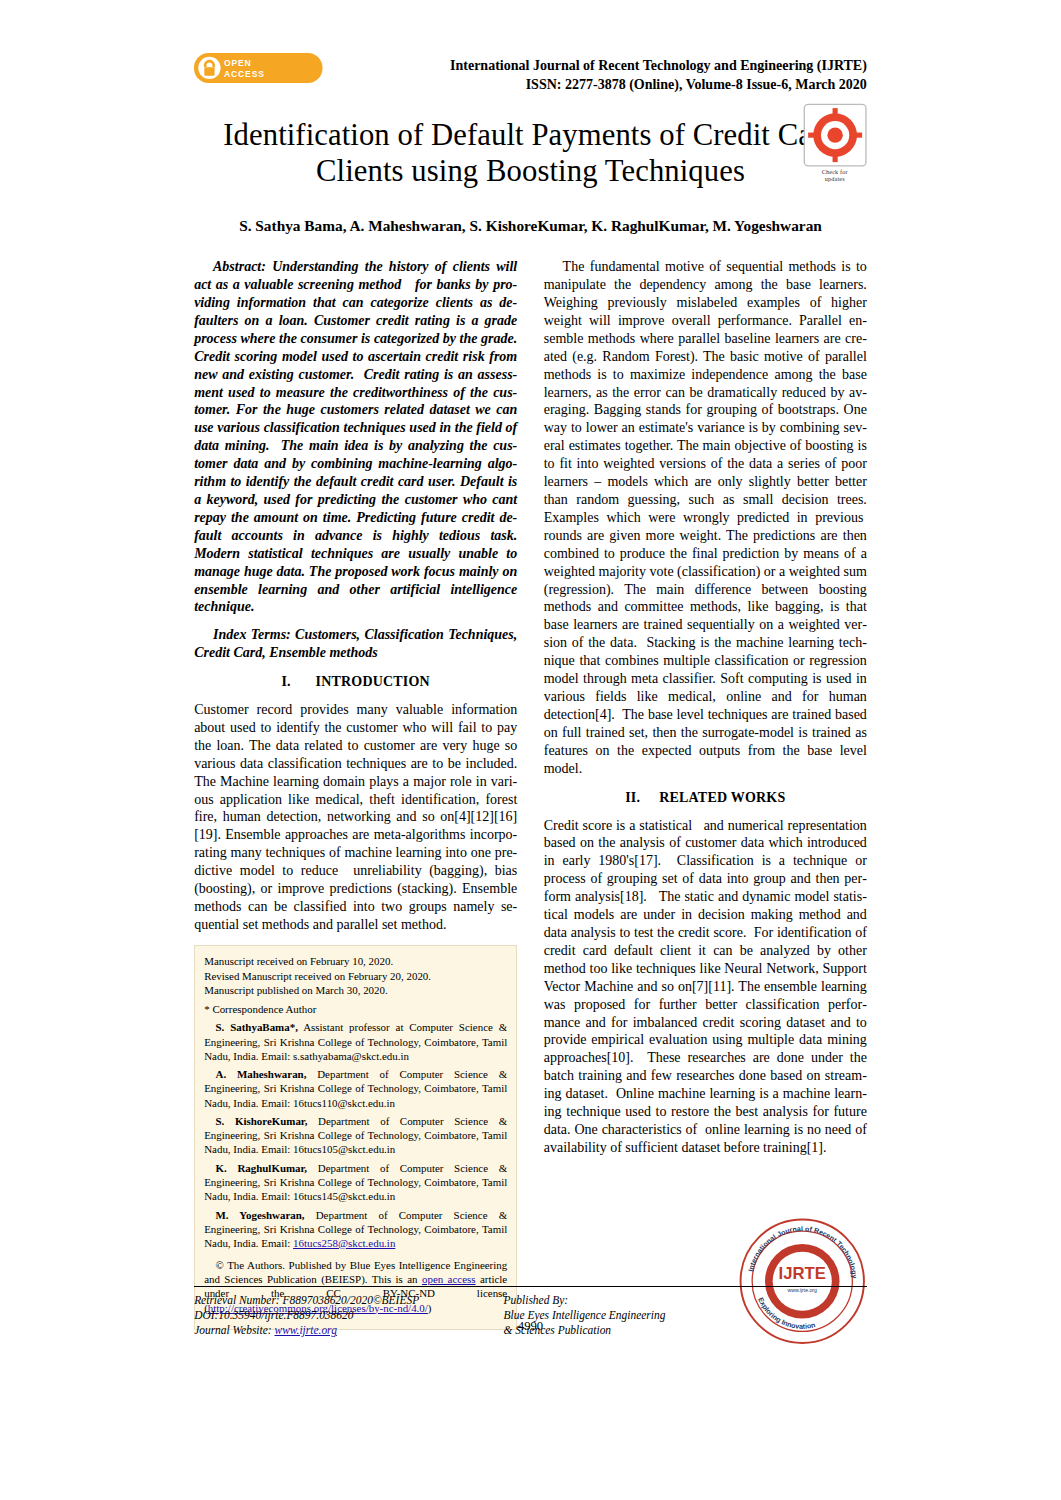OPEN ACCESS
International Journal of Recent Technology and Engineering (IJRTE)
ISSN: 2277-3878 (Online), Volume-8 Issue-6, March 2020
Identification of Default Payments of Credit Card
Clients using Boosting Techniques
Check for
updates
S. Sathya Bama, A. Maheshwaran, S. KishoreKumar, K. RaghulKumar, M. Yogeshwaran
Abstract: Understanding the history of clients will act as a valuable screening method for banks by providing information that can categorize clients as defaulters on a loan. Customer credit rating is a grade process where the consumer is categorized by the grade. Credit scoring model used to ascertain credit risk from new and existing customer. Credit rating is an assessment used to measure the creditworthiness of the customer. For the huge customers related dataset we can use various classification techniques used in the field of data mining. The main idea is by analyzing the customer data and by combining machine-learning algorithm to identify the default credit card user. Default is a keyword, used for predicting the customer who cant repay the amount on time. Predicting future credit default accounts in advance is highly tedious task. Modern statistical techniques are usually unable to manage huge data. The proposed work focus mainly on ensemble learning and other artificial intelligence technique.
Index Terms: Customers, Classification Techniques, Credit Card, Ensemble methods
I. INTRODUCTION
Customer record provides many valuable information about used to identify the customer who will fail to pay the loan. The data related to customer are very huge so various data classification techniques are to be included. The Machine learning domain plays a major role in various application like medical, theft identification, forest fire, human detection, networking and so on[4][12][16][19]. Ensemble approaches are meta-algorithms incorporating many techniques of machine learning into one predictive model to reduce unreliability (bagging), bias (boosting), or improve predictions (stacking). Ensemble methods can be classified into two groups namely sequential set methods and parallel set method.
Manuscript received on February 10, 2020.
Revised Manuscript received on February 20, 2020.
Manuscript published on March 30, 2020.
* Correspondence Author
S. SathyaBama*, Assistant professor at Computer Science & Engineering, Sri Krishna College of Technology, Coimbatore, Tamil Nadu, India. Email: s.sathyabama@skct.edu.in
A. Maheshwaran, Department of Computer Science & Engineering, Sri Krishna College of Technology, Coimbatore, Tamil Nadu, India. Email: 16tucs110@skct.edu.in
S. KishoreKumar, Department of Computer Science & Engineering, Sri Krishna College of Technology, Coimbatore, Tamil Nadu, India. Email: 16tucs105@skct.edu.in
K. RaghulKumar, Department of Computer Science & Engineering, Sri Krishna College of Technology, Coimbatore, Tamil Nadu, India. Email: 16tucs145@skct.edu.in
M. Yogeshwaran, Department of Computer Science & Engineering, Sri Krishna College of Technology, Coimbatore, Tamil Nadu, India. Email: 16tucs258@skct.edu.in
© The Authors. Published by Blue Eyes Intelligence Engineering and Sciences Publication (BEIESP). This is an open access article under the CC BY-NC-ND license (http://creativecommons.org/licenses/by-nc-nd/4.0/)
The fundamental motive of sequential methods is to manipulate the dependency among the base learners. Weighing previously mislabeled examples of higher weight will improve overall performance. Parallel ensemble methods where parallel baseline learners are created (e.g. Random Forest). The basic motive of parallel methods is to maximize independence among the base learners, as the error can be dramatically reduced by averaging. Bagging stands for grouping of bootstraps. One way to lower an estimate's variance is by combining several estimates together. The main objective of boosting is to fit into weighted versions of the data a series of poor learners – models which are only slightly better better than random guessing, such as small decision trees. Examples which were wrongly predicted in previous rounds are given more weight. The predictions are then combined to produce the final prediction by means of a weighted majority vote (classification) or a weighted sum (regression). The main difference between boosting methods and committee methods, like bagging, is that base learners are trained sequentially on a weighted version of the data. Stacking is the machine learning technique that combines multiple classification or regression model through meta classifier. Soft computing is used in various fields like medical, online and for human detection[4]. The base level techniques are trained based on full trained set, then the surrogate-model is trained as features on the expected outputs from the base level model.
II. RELATED WORKS
Credit score is a statistical and numerical representation based on the analysis of customer data which introduced in early 1980's[17]. Classification is a technique or process of grouping set of data into group and then perform analysis[18]. The static and dynamic model statistical models are under in decision making method and data analysis to test the credit score. For identification of credit card default client it can be analyzed by other method too like techniques like Neural Network, Support Vector Machine and so on[7][11]. The ensemble learning was proposed for further better classification performance and for imbalanced credit scoring dataset and to provide empirical evaluation using multiple data mining approaches[10]. These researches are done under the batch training and few researches done based on streaming dataset. Online machine learning is a machine learning technique used to restore the best analysis for future data. One characteristics of online learning is no need of availability of sufficient dataset before training[1].
International Journal of Recent Technology and Engineering Exploring Innovation IJRTE www.ijrte.org
Retrieval Number: F8897038620/2020©BEIESP
DOI:10.35940/ijrte.F8897.038620
Journal Website: www.ijrte.org
Published By:
Blue Eyes Intelligence Engineering
& Sciences Publication
4990